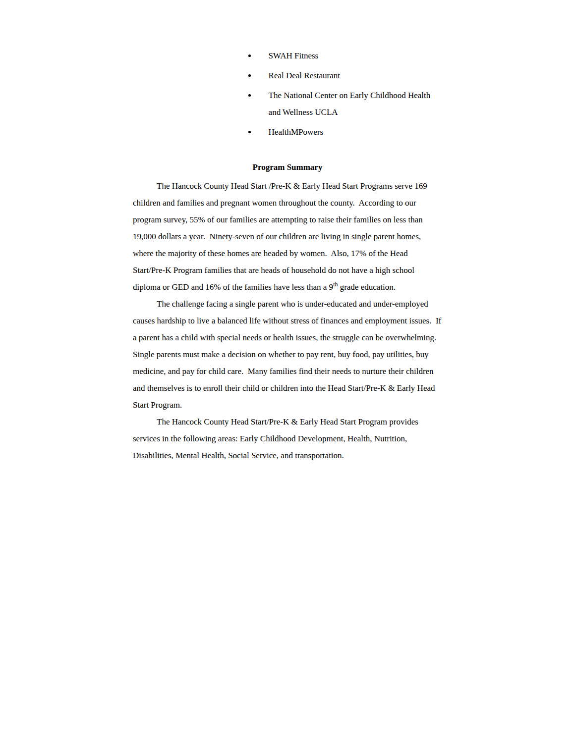SWAH Fitness
Real Deal Restaurant
The National Center on Early Childhood Health and Wellness UCLA
HealthMPowers
Program Summary
The Hancock County Head Start /Pre-K & Early Head Start Programs serve 169 children and families and pregnant women throughout the county. According to our program survey, 55% of our families are attempting to raise their families on less than 19,000 dollars a year. Ninety-seven of our children are living in single parent homes, where the majority of these homes are headed by women. Also, 17% of the Head Start/Pre-K Program families that are heads of household do not have a high school diploma or GED and 16% of the families have less than a 9th grade education.
The challenge facing a single parent who is under-educated and under-employed causes hardship to live a balanced life without stress of finances and employment issues. If a parent has a child with special needs or health issues, the struggle can be overwhelming. Single parents must make a decision on whether to pay rent, buy food, pay utilities, buy medicine, and pay for child care. Many families find their needs to nurture their children and themselves is to enroll their child or children into the Head Start/Pre-K & Early Head Start Program.
The Hancock County Head Start/Pre-K & Early Head Start Program provides services in the following areas: Early Childhood Development, Health, Nutrition, Disabilities, Mental Health, Social Service, and transportation.